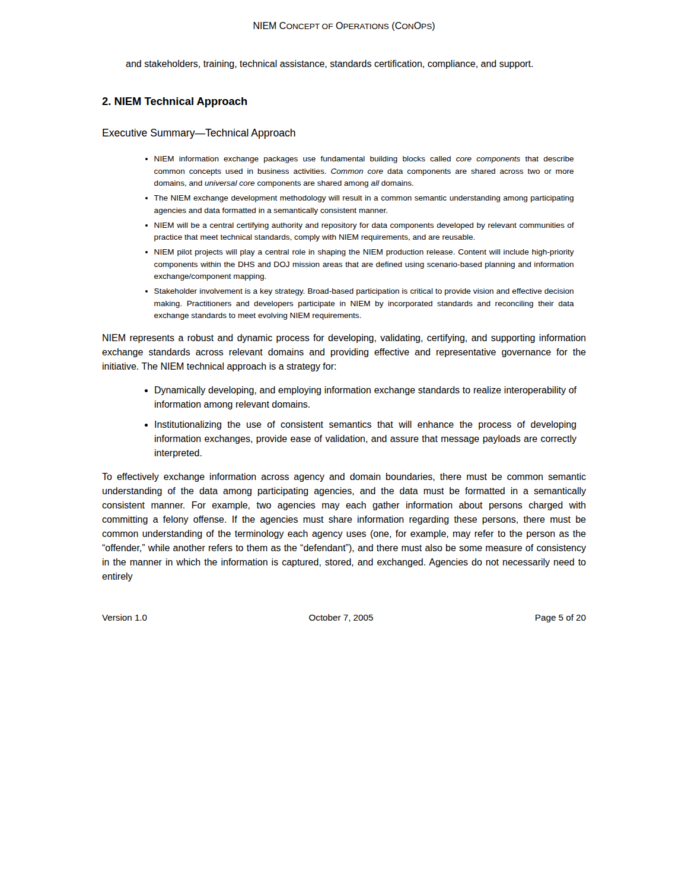NIEM CONCEPT OF OPERATIONS (CONOPS)
and stakeholders, training, technical assistance, standards certification, compliance, and support.
2. NIEM Technical Approach
Executive Summary—Technical Approach
NIEM information exchange packages use fundamental building blocks called core components that describe common concepts used in business activities. Common core data components are shared across two or more domains, and universal core components are shared among all domains.
The NIEM exchange development methodology will result in a common semantic understanding among participating agencies and data formatted in a semantically consistent manner.
NIEM will be a central certifying authority and repository for data components developed by relevant communities of practice that meet technical standards, comply with NIEM requirements, and are reusable.
NIEM pilot projects will play a central role in shaping the NIEM production release. Content will include high-priority components within the DHS and DOJ mission areas that are defined using scenario-based planning and information exchange/component mapping.
Stakeholder involvement is a key strategy. Broad-based participation is critical to provide vision and effective decision making. Practitioners and developers participate in NIEM by incorporated standards and reconciling their data exchange standards to meet evolving NIEM requirements.
NIEM represents a robust and dynamic process for developing, validating, certifying, and supporting information exchange standards across relevant domains and providing effective and representative governance for the initiative. The NIEM technical approach is a strategy for:
Dynamically developing, and employing information exchange standards to realize interoperability of information among relevant domains.
Institutionalizing the use of consistent semantics that will enhance the process of developing information exchanges, provide ease of validation, and assure that message payloads are correctly interpreted.
To effectively exchange information across agency and domain boundaries, there must be common semantic understanding of the data among participating agencies, and the data must be formatted in a semantically consistent manner. For example, two agencies may each gather information about persons charged with committing a felony offense. If the agencies must share information regarding these persons, there must be common understanding of the terminology each agency uses (one, for example, may refer to the person as the “offender,” while another refers to them as the “defendant”), and there must also be some measure of consistency in the manner in which the information is captured, stored, and exchanged. Agencies do not necessarily need to entirely
Version 1.0 October 7, 2005 Page 5 of 20